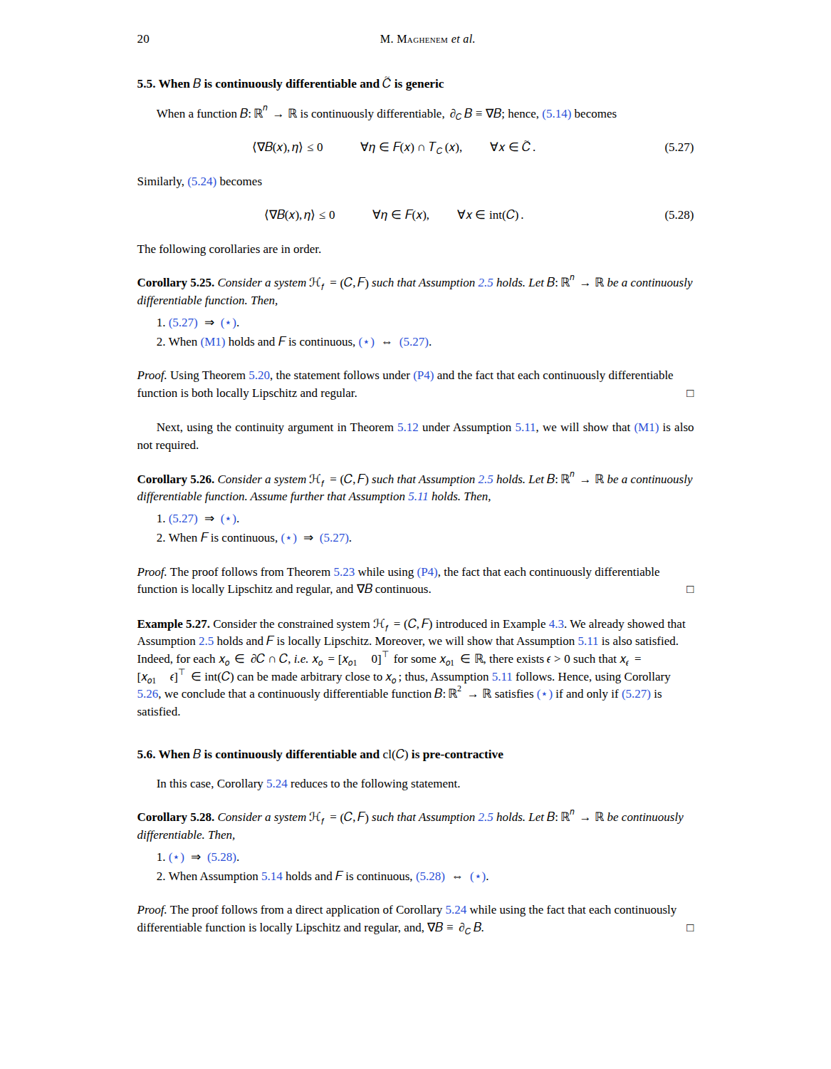20 M. Maghenem et al.
5.5. When B is continuously differentiable and C~ is generic
When a function B:ℝn→ℝ is continuously differentiable, ∂CB≡∇B; hence, (5.14) becomes
⟨∇B(x),η⟩≤0 ∀η∈F(x)∩TC(x), ∀x∈C~.
(5.27)
Similarly, (5.24) becomes
⟨∇B(x),η⟩≤0 ∀η∈F(x), ∀x∈int(C).
(5.28)
The following corollaries are in order.
Corollary 5.25. Consider a system ℋf=(C,F) such that Assumption 2.5 holds. Let B:ℝn→ℝ be a continuously differentiable function. Then,
(5.27) ⇒ (⋆).
When (M1) holds and F is continuous, (⋆) ⇔ (5.27).
Proof. Using Theorem 5.20, the statement follows under (P4) and the fact that each continuously differentiable function is both locally Lipschitz and regular. □
Next, using the continuity argument in Theorem 5.12 under Assumption 5.11, we will show that (M1) is also not required.
Corollary 5.26. Consider a system ℋf=(C,F) such that Assumption 2.5 holds. Let B:ℝn→ℝ be a continuously differentiable function. Assume further that Assumption 5.11 holds. Then,
(5.27) ⇒ (⋆).
When F is continuous, (⋆) ⇒ (5.27).
Proof. The proof follows from Theorem 5.23 while using (P4), the fact that each continuously differentiable function is locally Lipschitz and regular, and ∇B continuous. □
Example 5.27. Consider the constrained system ℋf=(C,F) introduced in Example 4.3. We already showed that Assumption 2.5 holds and F is locally Lipschitz. Moreover, we will show that Assumption 5.11 is also satisfied. Indeed, for each xo∈∂C∩C, i.e. xo=[xo10]⊤ for some xo1∈ℝ, there exists ϵ>0 such that xϵ= [xo1ϵ]⊤∈int(C) can be made arbitrary close to xo; thus, Assumption 5.11 follows. Hence, using Corollary 5.26, we conclude that a continuously differentiable function B:ℝ2→ℝ satisfies (⋆) if and only if (5.27) is satisfied.
5.6. When B is continuously differentiable and cl(C) is pre-contractive
In this case, Corollary 5.24 reduces to the following statement.
Corollary 5.28. Consider a system ℋf=(C,F) such that Assumption 2.5 holds. Let B:ℝn→ℝ be continuously differentiable. Then,
(⋆) ⇒ (5.28).
When Assumption 5.14 holds and F is continuous, (5.28) ⇔ (⋆).
Proof. The proof follows from a direct application of Corollary 5.24 while using the fact that each continuously differentiable function is locally Lipschitz and regular, and, ∇B≡∂CB. □